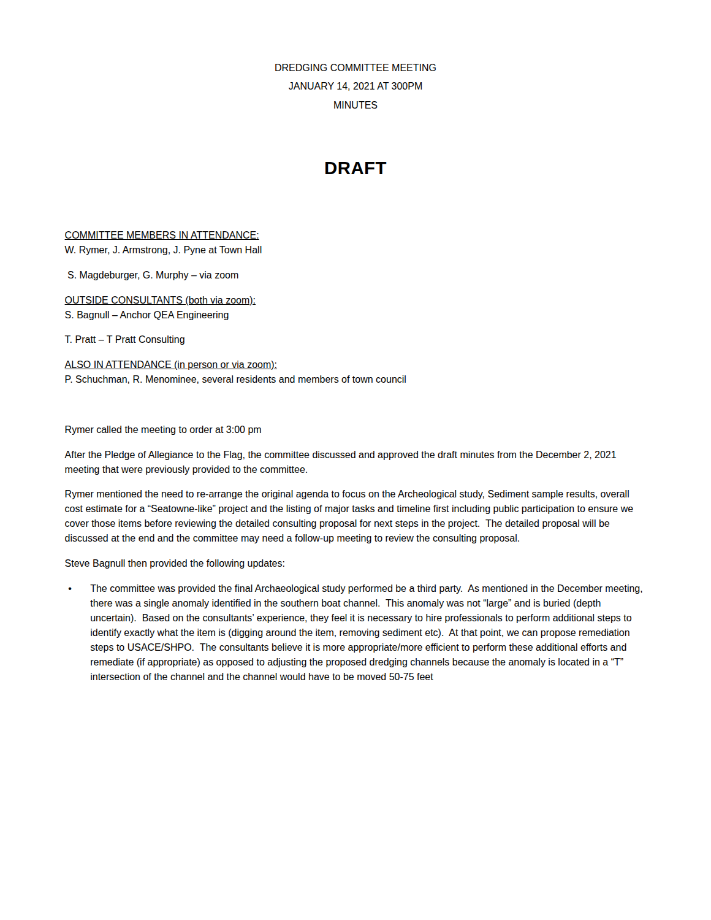DREDGING COMMITTEE MEETING
JANUARY 14, 2021 AT 300PM
MINUTES
DRAFT
COMMITTEE MEMBERS IN ATTENDANCE:
W. Rymer, J. Armstrong, J. Pyne at Town Hall
S. Magdeburger, G. Murphy – via zoom
OUTSIDE CONSULTANTS (both via zoom):
S. Bagnull – Anchor QEA Engineering
T. Pratt – T Pratt Consulting
ALSO IN ATTENDANCE (in person or via zoom):
P. Schuchman, R. Menominee, several residents and members of town council
Rymer called the meeting to order at 3:00 pm
After the Pledge of Allegiance to the Flag, the committee discussed and approved the draft minutes from the December 2, 2021 meeting that were previously provided to the committee.
Rymer mentioned the need to re-arrange the original agenda to focus on the Archeological study, Sediment sample results, overall cost estimate for a “Seatowne-like” project and the listing of major tasks and timeline first including public participation to ensure we cover those items before reviewing the detailed consulting proposal for next steps in the project. The detailed proposal will be discussed at the end and the committee may need a follow-up meeting to review the consulting proposal.
Steve Bagnull then provided the following updates:
The committee was provided the final Archaeological study performed be a third party. As mentioned in the December meeting, there was a single anomaly identified in the southern boat channel. This anomaly was not “large” and is buried (depth uncertain). Based on the consultants’ experience, they feel it is necessary to hire professionals to perform additional steps to identify exactly what the item is (digging around the item, removing sediment etc). At that point, we can propose remediation steps to USACE/SHPO. The consultants believe it is more appropriate/more efficient to perform these additional efforts and remediate (if appropriate) as opposed to adjusting the proposed dredging channels because the anomaly is located in a “T” intersection of the channel and the channel would have to be moved 50-75 feet